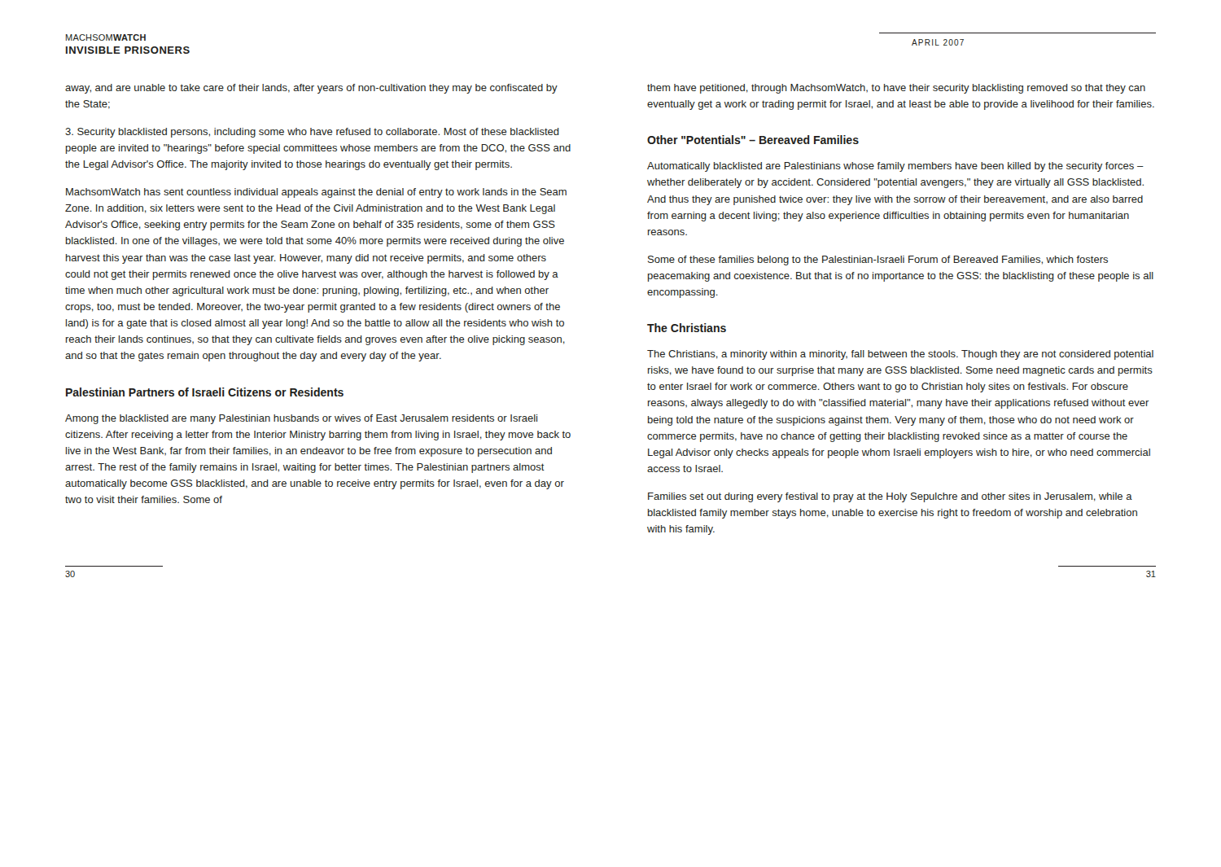MachsomWatch
Invisible Prisoners
April 2007
away, and are unable to take care of their lands, after years of non-cultivation they may be confiscated by the State;
3. Security blacklisted persons, including some who have refused to collaborate. Most of these blacklisted people are invited to "hearings" before special committees whose members are from the DCO, the GSS and the Legal Advisor's Office. The majority invited to those hearings do eventually get their permits.
MachsomWatch has sent countless individual appeals against the denial of entry to work lands in the Seam Zone. In addition, six letters were sent to the Head of the Civil Administration and to the West Bank Legal Advisor's Office, seeking entry permits for the Seam Zone on behalf of 335 residents, some of them GSS blacklisted. In one of the villages, we were told that some 40% more permits were received during the olive harvest this year than was the case last year. However, many did not receive permits, and some others could not get their permits renewed once the olive harvest was over, although the harvest is followed by a time when much other agricultural work must be done: pruning, plowing, fertilizing, etc., and when other crops, too, must be tended. Moreover, the two-year permit granted to a few residents (direct owners of the land) is for a gate that is closed almost all year long! And so the battle to allow all the residents who wish to reach their lands continues, so that they can cultivate fields and groves even after the olive picking season, and so that the gates remain open throughout the day and every day of the year.
Palestinian Partners of Israeli Citizens or Residents
Among the blacklisted are many Palestinian husbands or wives of East Jerusalem residents or Israeli citizens. After receiving a letter from the Interior Ministry barring them from living in Israel, they move back to live in the West Bank, far from their families, in an endeavor to be free from exposure to persecution and arrest. The rest of the family remains in Israel, waiting for better times. The Palestinian partners almost automatically become GSS blacklisted, and are unable to receive entry permits for Israel, even for a day or two to visit their families. Some of
30
them have petitioned, through MachsomWatch, to have their security blacklisting removed so that they can eventually get a work or trading permit for Israel, and at least be able to provide a livelihood for their families.
Other "Potentials" – Bereaved Families
Automatically blacklisted are Palestinians whose family members have been killed by the security forces – whether deliberately or by accident. Considered "potential avengers," they are virtually all GSS blacklisted. And thus they are punished twice over: they live with the sorrow of their bereavement, and are also barred from earning a decent living; they also experience difficulties in obtaining permits even for humanitarian reasons.
Some of these families belong to the Palestinian-Israeli Forum of Bereaved Families, which fosters peacemaking and coexistence. But that is of no importance to the GSS: the blacklisting of these people is all encompassing.
The Christians
The Christians, a minority within a minority, fall between the stools. Though they are not considered potential risks, we have found to our surprise that many are GSS blacklisted. Some need magnetic cards and permits to enter Israel for work or commerce. Others want to go to Christian holy sites on festivals. For obscure reasons, always allegedly to do with "classified material", many have their applications refused without ever being told the nature of the suspicions against them. Very many of them, those who do not need work or commerce permits, have no chance of getting their blacklisting revoked since as a matter of course the Legal Advisor only checks appeals for people whom Israeli employers wish to hire, or who need commercial access to Israel.
Families set out during every festival to pray at the Holy Sepulchre and other sites in Jerusalem, while a blacklisted family member stays home, unable to exercise his right to freedom of worship and celebration with his family.
31